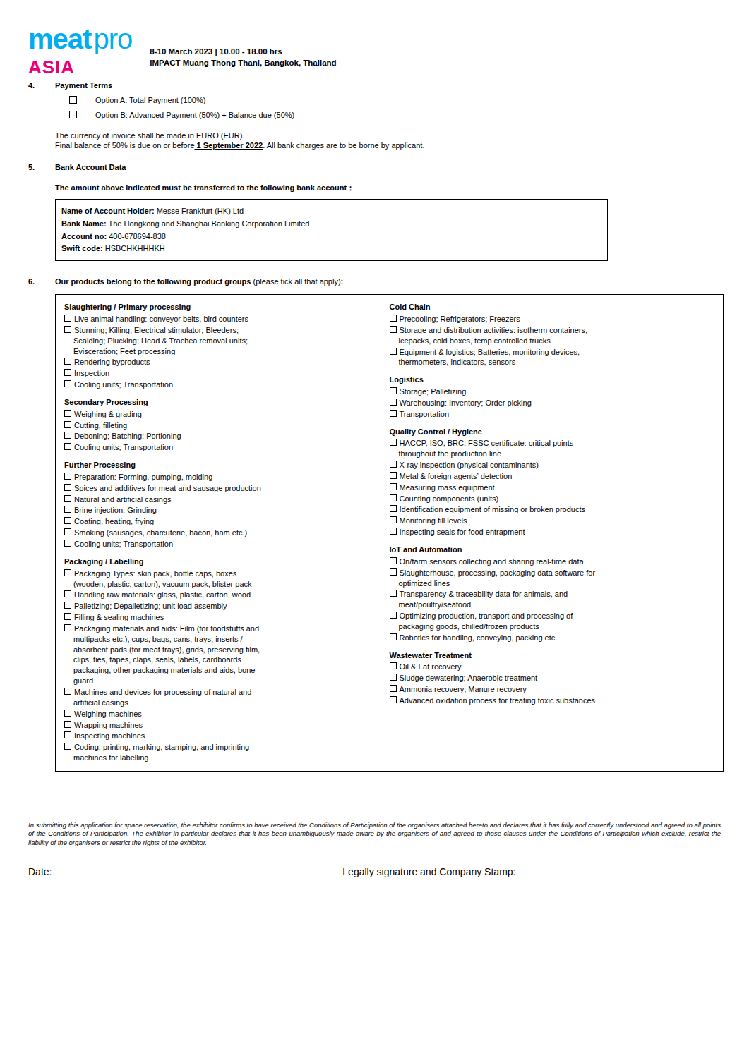meat pro
ASIA
8-10 March 2023 | 10.00 - 18.00 hrs
IMPACT Muang Thong Thani, Bangkok, Thailand
| 4. | Payment Terms |
Option A: Total Payment (100%)
Option B: Advanced Payment (50%) + Balance due (50%)
The currency of invoice shall be made in EURO (EUR).
Final balance of 50% is due on or before 1 September 2022. All bank charges are to be borne by applicant.
| 5. | Bank Account Data |
The amount above indicated must be transferred to the following bank account：
Name of Account Holder: Messe Frankfurt (HK) Ltd
Bank Name: The Hongkong and Shanghai Banking Corporation Limited
Account no: 400-678694-838
Swift code: HSBCHKHHHKH
| 6. | Our products belong to the following product groups (please tick all that apply) : |
Slaughtering / Primary processing
Live animal handling: conveyor belts, bird counters
Stunning; Killing; Electrical stimulator; Bleeders; Scalding; Plucking; Head & Trachea removal units; Evisceration; Feet processing
Rendering byproducts
Inspection
Cooling units; Transportation
Secondary Processing
Weighing & grading
Cutting, filleting
Deboning; Batching; Portioning
Cooling units; Transportation
Further Processing
Preparation: Forming, pumping, molding
Spices and additives for meat and sausage production
Natural and artificial casings
Brine injection; Grinding
Coating, heating, frying
Smoking (sausages, charcuterie, bacon, ham etc.)
Cooling units; Transportation
Packaging / Labelling
Packaging Types: skin pack, bottle caps, boxes (wooden, plastic, carton), vacuum pack, blister pack
Handling raw materials: glass, plastic, carton, wood
Palletizing; Depalletizing; unit load assembly
Filling & sealing machines
Packaging materials and aids: Film (for foodstuffs and multipacks etc.), cups, bags, cans, trays, inserts / absorbent pads (for meat trays), grids, preserving film, clips, ties, tapes, claps, seals, labels, cardboards packaging, other packaging materials and aids, bone guard
Machines and devices for processing of natural and artificial casings
Weighing machines
Wrapping machines
Inspecting machines
Coding, printing, marking, stamping, and imprinting machines for labelling
Cold Chain
Precooling; Refrigerators; Freezers
Storage and distribution activities: isotherm containers, icepacks, cold boxes, temp controlled trucks
Equipment & logistics; Batteries, monitoring devices, thermometers, indicators, sensors
Logistics
Storage; Palletizing
Warehousing: Inventory; Order picking
Transportation
Quality Control / Hygiene
HACCP, ISO, BRC, FSSC certificate: critical points throughout the production line
X-ray inspection (physical contaminants)
Metal & foreign agents’ detection
Measuring mass equipment
Counting components (units)
Identification equipment of missing or broken products
Monitoring fill levels
Inspecting seals for food entrapment
IoT and Automation
On/farm sensors collecting and sharing real-time data
Slaughterhouse, processing, packaging data software for optimized lines
Transparency & traceability data for animals, and meat/poultry/seafood
Optimizing production, transport and processing of packaging goods, chilled/frozen products
Robotics for handling, conveying, packing etc.
Wastewater Treatment
Oil & Fat recovery
Sludge dewatering; Anaerobic treatment
Ammonia recovery; Manure recovery
Advanced oxidation process for treating toxic substances
In submitting this application for space reservation, the exhibitor confirms to have received the Conditions of Participation of the organisers attached hereto and declares that it has fully and correctly understood and agreed to all points of the Conditions of Participation. The exhibitor in particular declares that it has been unambiguously made aware by the organisers of and agreed to those clauses under the Conditions of Participation which exclude, restrict the liability of the organisers or restrict the rights of the exhibitor.
Date: Legally signature and Company Stamp: